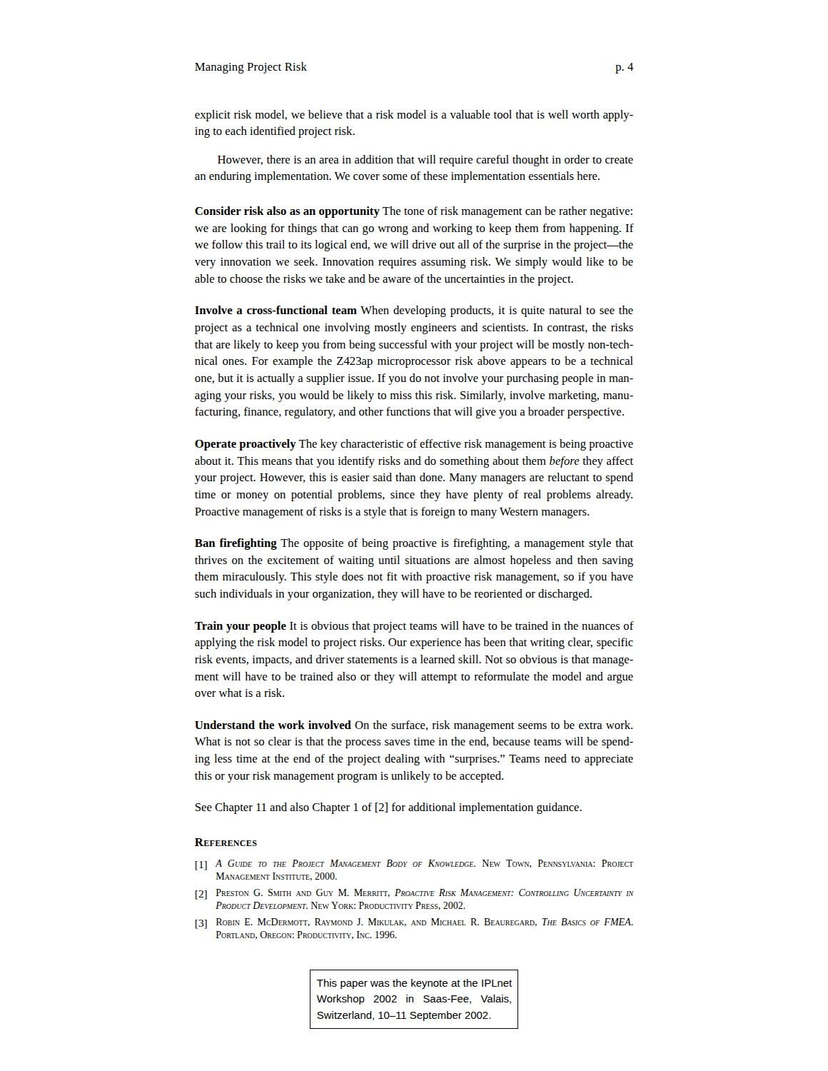Managing Project Risk p. 4
explicit risk model, we believe that a risk model is a valuable tool that is well worth applying to each identified project risk.
However, there is an area in addition that will require careful thought in order to create an enduring implementation. We cover some of these implementation essentials here.
Consider risk also as an opportunity The tone of risk management can be rather negative: we are looking for things that can go wrong and working to keep them from happening. If we follow this trail to its logical end, we will drive out all of the surprise in the project—the very innovation we seek. Innovation requires assuming risk. We simply would like to be able to choose the risks we take and be aware of the uncertainties in the project.
Involve a cross-functional team When developing products, it is quite natural to see the project as a technical one involving mostly engineers and scientists. In contrast, the risks that are likely to keep you from being successful with your project will be mostly non-technical ones. For example the Z423ap microprocessor risk above appears to be a technical one, but it is actually a supplier issue. If you do not involve your purchasing people in managing your risks, you would be likely to miss this risk. Similarly, involve marketing, manufacturing, finance, regulatory, and other functions that will give you a broader perspective.
Operate proactively The key characteristic of effective risk management is being proactive about it. This means that you identify risks and do something about them before they affect your project. However, this is easier said than done. Many managers are reluctant to spend time or money on potential problems, since they have plenty of real problems already. Proactive management of risks is a style that is foreign to many Western managers.
Ban firefighting The opposite of being proactive is firefighting, a management style that thrives on the excitement of waiting until situations are almost hopeless and then saving them miraculously. This style does not fit with proactive risk management, so if you have such individuals in your organization, they will have to be reoriented or discharged.
Train your people It is obvious that project teams will have to be trained in the nuances of applying the risk model to project risks. Our experience has been that writing clear, specific risk events, impacts, and driver statements is a learned skill. Not so obvious is that management will have to be trained also or they will attempt to reformulate the model and argue over what is a risk.
Understand the work involved On the surface, risk management seems to be extra work. What is not so clear is that the process saves time in the end, because teams will be spending less time at the end of the project dealing with “surprises.” Teams need to appreciate this or your risk management program is unlikely to be accepted.
See Chapter 11 and also Chapter 1 of [2] for additional implementation guidance.
References
[1] A Guide to the Project Management Body of Knowledge. New Town, Pennsylvania: Project Management Institute, 2000.
[2] Preston G. Smith and Guy M. Merritt, Proactive Risk Management: Controlling Uncertainty in Product Development. New York: Productivity Press, 2002.
[3] Robin E. McDermott, Raymond J. Mikulak, and Michael R. Beauregard, The Basics of FMEA. Portland, Oregon: Productivity, Inc. 1996.
This paper was the keynote at the IPLnet Workshop 2002 in Saas-Fee, Valais, Switzerland, 10–11 September 2002.